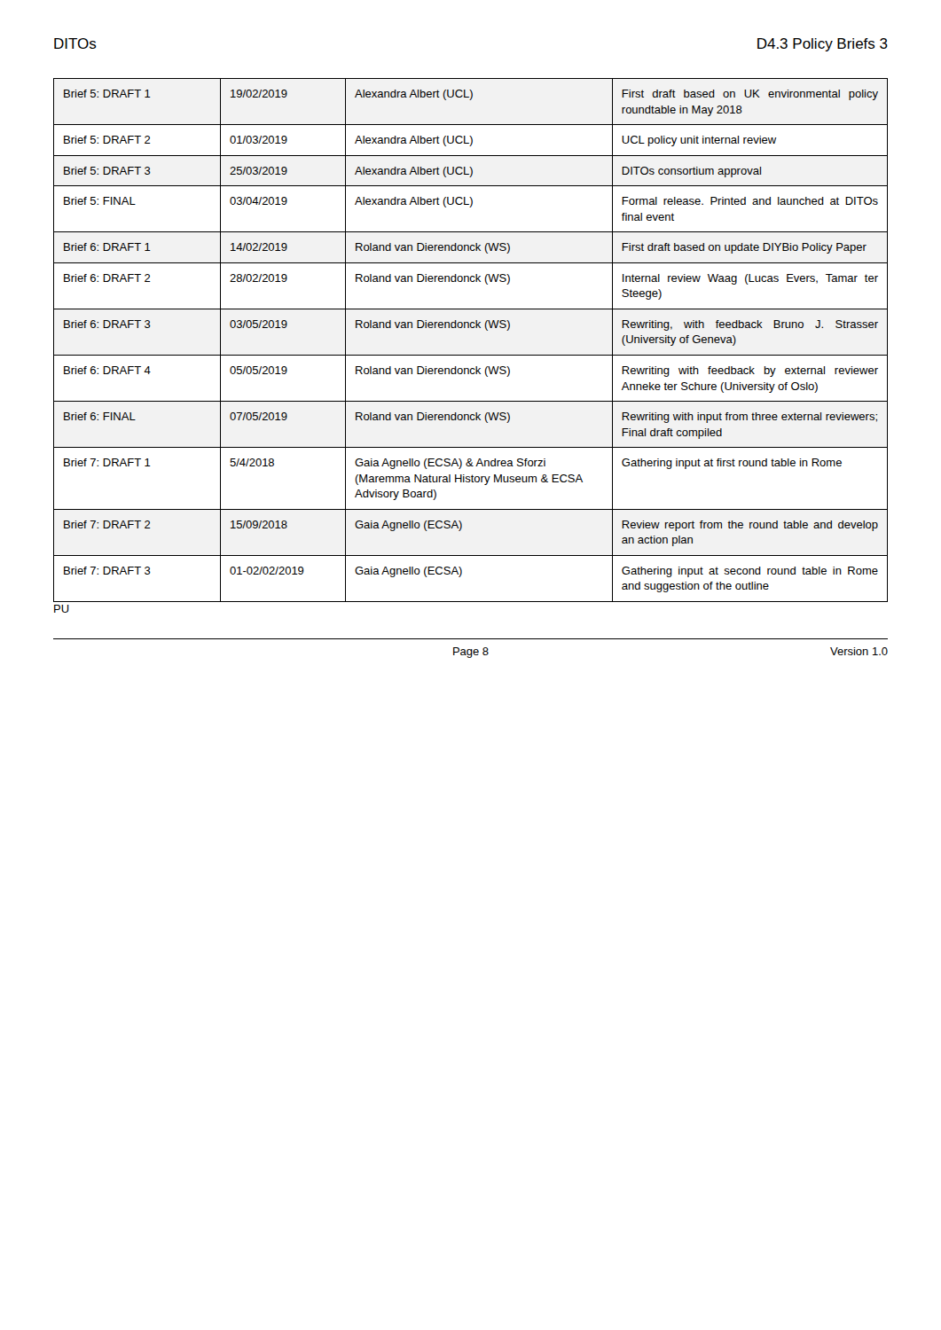DITOs
D4.3 Policy Briefs 3
| Brief 5: DRAFT 1 | 19/02/2019 | Alexandra Albert (UCL) | First draft based on UK environmental policy roundtable in May 2018 |
| Brief 5: DRAFT 2 | 01/03/2019 | Alexandra Albert (UCL) | UCL policy unit internal review |
| Brief 5: DRAFT 3 | 25/03/2019 | Alexandra Albert (UCL) | DITOs consortium approval |
| Brief 5: FINAL | 03/04/2019 | Alexandra Albert (UCL) | Formal release. Printed and launched at DITOs final event |
| Brief 6: DRAFT 1 | 14/02/2019 | Roland van Dierendonck (WS) | First draft based on update DIYBio Policy Paper |
| Brief 6: DRAFT 2 | 28/02/2019 | Roland van Dierendonck (WS) | Internal review Waag (Lucas Evers, Tamar ter Steege) |
| Brief 6: DRAFT 3 | 03/05/2019 | Roland van Dierendonck (WS) | Rewriting, with feedback Bruno J. Strasser (University of Geneva) |
| Brief 6: DRAFT 4 | 05/05/2019 | Roland van Dierendonck (WS) | Rewriting with feedback by external reviewer Anneke ter Schure (University of Oslo) |
| Brief 6: FINAL | 07/05/2019 | Roland van Dierendonck (WS) | Rewriting with input from three external reviewers; Final draft compiled |
| Brief 7: DRAFT 1 | 5/4/2018 | Gaia Agnello (ECSA) & Andrea Sforzi (Maremma Natural History Museum & ECSA Advisory Board) | Gathering input at first round table in Rome |
| Brief 7: DRAFT 2 | 15/09/2018 | Gaia Agnello (ECSA) | Review report from the round table and develop an action plan |
| Brief 7: DRAFT 3 | 01-02/02/2019 | Gaia Agnello (ECSA) | Gathering input at second round table in Rome and suggestion of the outline |
PU
Page 8
Version 1.0